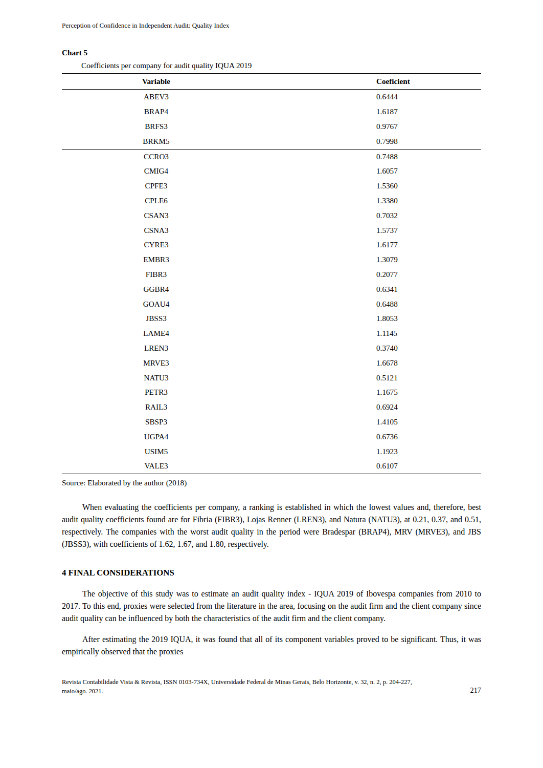Perception of Confidence in Independent Audit: Quality Index
Chart 5
Coefficients per company for audit quality IQUA 2019
| Variable | Coeficient |
| --- | --- |
| ABEV3 | 0.6444 |
| BRAP4 | 1.6187 |
| BRFS3 | 0.9767 |
| BRKM5 | 0.7998 |
| CCRO3 | 0.7488 |
| CMIG4 | 1.6057 |
| CPFE3 | 1.5360 |
| CPLE6 | 1.3380 |
| CSAN3 | 0.7032 |
| CSNA3 | 1.5737 |
| CYRE3 | 1.6177 |
| EMBR3 | 1.3079 |
| FIBR3 | 0.2077 |
| GGBR4 | 0.6341 |
| GOAU4 | 0.6488 |
| JBSS3 | 1.8053 |
| LAME4 | 1.1145 |
| LREN3 | 0.3740 |
| MRVE3 | 1.6678 |
| NATU3 | 0.5121 |
| PETR3 | 1.1675 |
| RAIL3 | 0.6924 |
| SBSP3 | 1.4105 |
| UGPA4 | 0.6736 |
| USIM5 | 1.1923 |
| VALE3 | 0.6107 |
Source: Elaborated by the author (2018)
When evaluating the coefficients per company, a ranking is established in which the lowest values and, therefore, best audit quality coefficients found are for Fibria (FIBR3), Lojas Renner (LREN3), and Natura (NATU3), at 0.21, 0.37, and 0.51, respectively. The companies with the worst audit quality in the period were Bradespar (BRAP4), MRV (MRVE3), and JBS (JBSS3), with coefficients of 1.62, 1.67, and 1.80, respectively.
4 FINAL CONSIDERATIONS
The objective of this study was to estimate an audit quality index - IQUA 2019 of Ibovespa companies from 2010 to 2017. To this end, proxies were selected from the literature in the area, focusing on the audit firm and the client company since audit quality can be influenced by both the characteristics of the audit firm and the client company.
After estimating the 2019 IQUA, it was found that all of its component variables proved to be significant. Thus, it was empirically observed that the proxies
Revista Contabilidade Vista & Revista, ISSN 0103-734X, Universidade Federal de Minas Gerais, Belo Horizonte, v. 32, n. 2, p. 204-227, maio/ago. 2021.
217